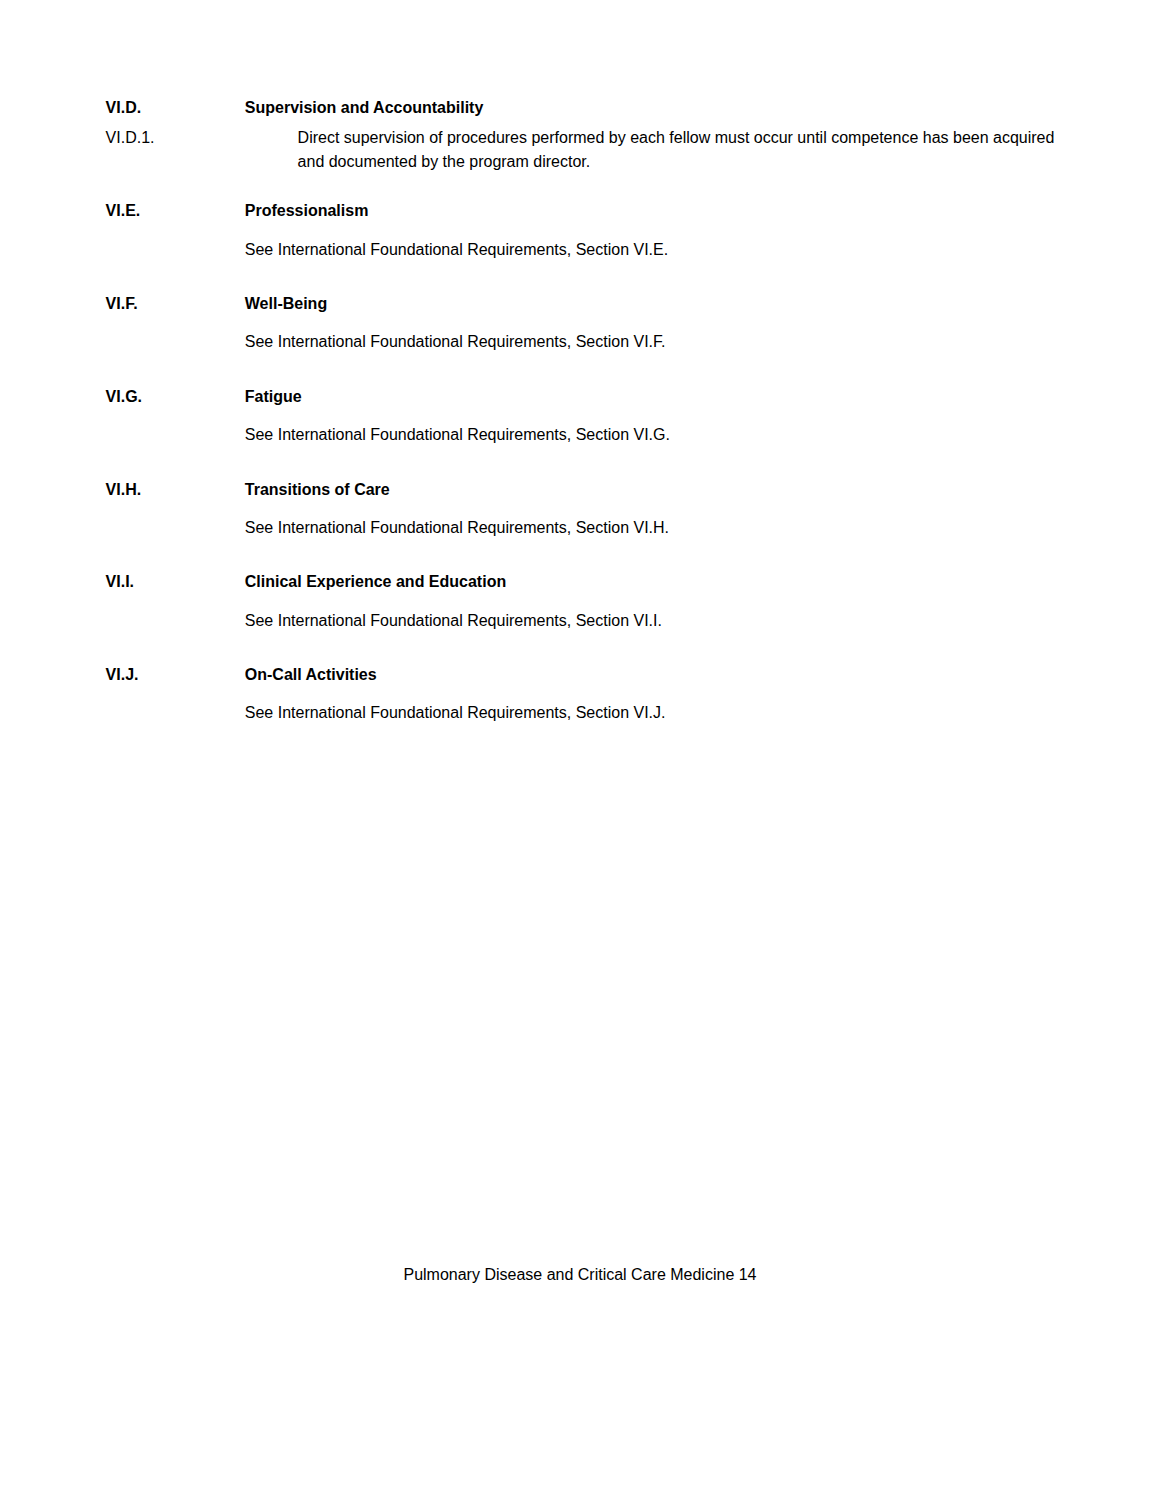VI.D.
Supervision and Accountability
VI.D.1.
Direct supervision of procedures performed by each fellow must occur until competence has been acquired and documented by the program director.
VI.E.
Professionalism
See International Foundational Requirements, Section VI.E.
VI.F.
Well-Being
See International Foundational Requirements, Section VI.F.
VI.G.
Fatigue
See International Foundational Requirements, Section VI.G.
VI.H.
Transitions of Care
See International Foundational Requirements, Section VI.H.
VI.I.
Clinical Experience and Education
See International Foundational Requirements, Section VI.I.
VI.J.
On-Call Activities
See International Foundational Requirements, Section VI.J.
Pulmonary Disease and Critical Care Medicine 14